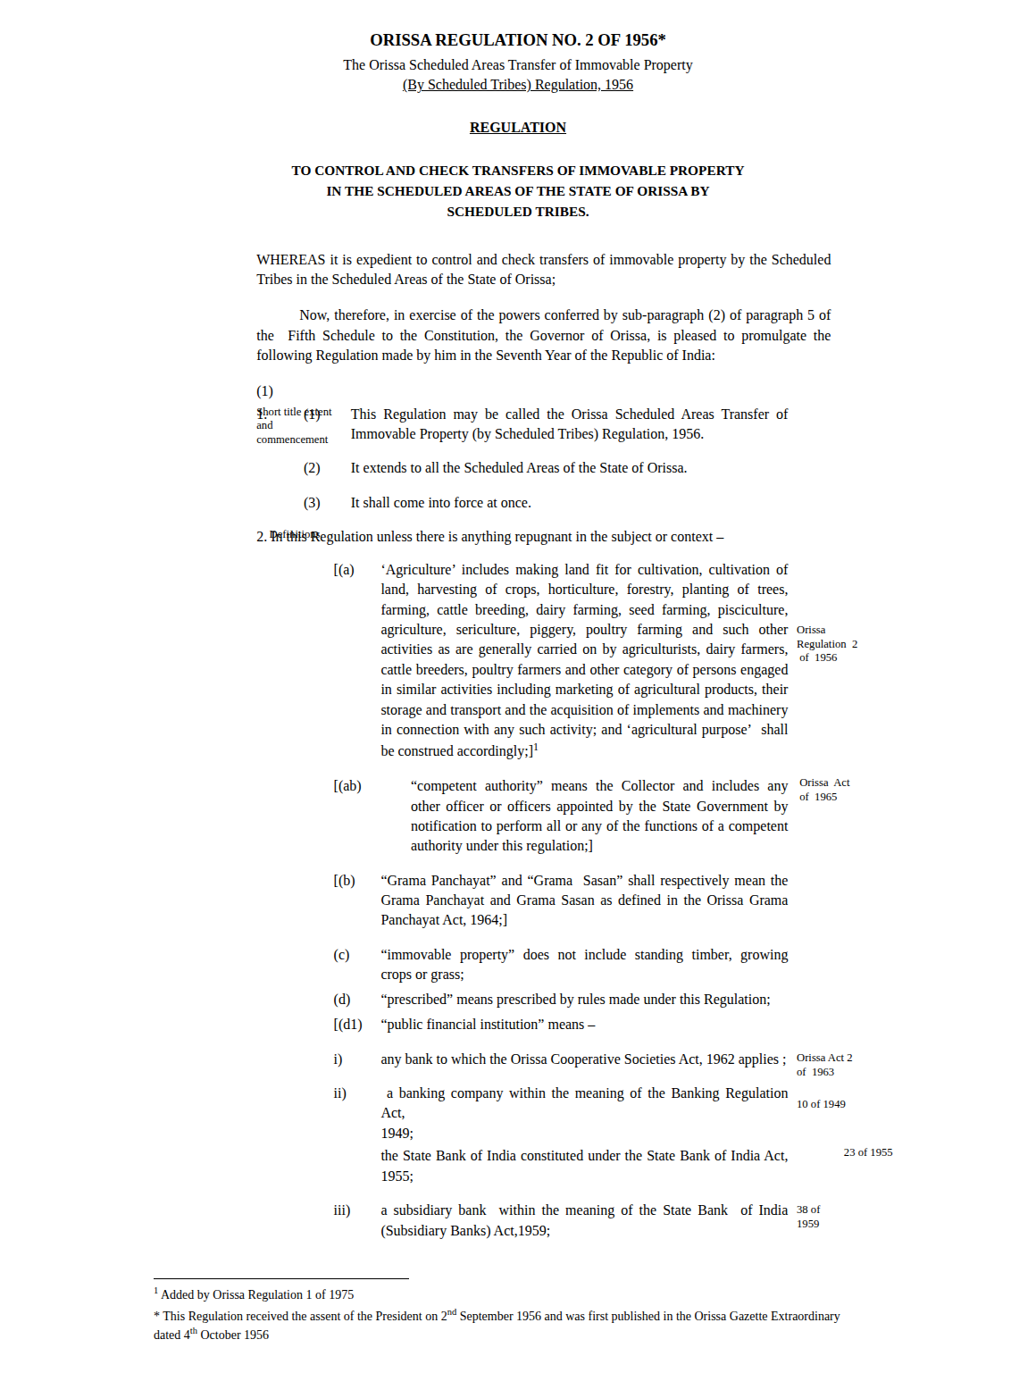ORISSA REGULATION NO. 2 OF 1956*
The Orissa Scheduled Areas Transfer of Immovable Property
(By Scheduled Tribes) Regulation, 1956
REGULATION
TO CONTROL AND CHECK TRANSFERS OF IMMOVABLE PROPERTY
IN THE SCHEDULED AREAS OF THE STATE OF ORISSA BY
SCHEDULED TRIBES.
WHEREAS it is expedient to control and check transfers of immovable property by the Scheduled Tribes in the Scheduled Areas of the State of Orissa;
Now, therefore, in exercise of the powers conferred by sub-paragraph (2) of paragraph 5 of the Fifth Schedule to the Constitution, the Governor of Orissa, is pleased to promulgate the following Regulation made by him in the Seventh Year of the Republic of India:
Short title extent
and commencement
(1)
1. (1) This Regulation may be called the Orissa Scheduled Areas Transfer of Immovable Property (by Scheduled Tribes) Regulation, 1956.
(2) It extends to all the Scheduled Areas of the State of Orissa.
(3) It shall come into force at once.
Definitions
2. In this Regulation unless there is anything repugnant in the subject or context –
[(a) ‘Agriculture’ includes making land fit for cultivation, cultivation of land, harvesting of crops, horticulture, forestry, planting of trees, farming, cattle breeding, dairy farming, seed farming, pisciculture, agriculture, sericulture, piggery, poultry farming and such other activities as are generally carried on by agriculturists, dairy farmers, cattle breeders, poultry farmers and other category of persons engaged in similar activities including marketing of agricultural products, their storage and transport and the acquisition of implements and machinery in connection with any such activity; and ‘agricultural purpose’ shall be construed accordingly;]1 Orissa
Regulation 2
of 1956
[(ab) “competent authority” means the Collector and includes any other officer or officers appointed by the State Government by notification to perform all or any of the functions of a competent authority under this regulation;] Orissa Act
of 1965
[(b) “Grama Panchayat” and “Grama Sasan” shall respectively mean the Grama Panchayat and Grama Sasan as defined in the Orissa Grama Panchayat Act, 1964;]
(c) “immovable property” does not include standing timber, growing crops or grass;
(d) “prescribed” means prescribed by rules made under this Regulation;
[(d1) “public financial institution” means –
i) any bank to which the Orissa Cooperative Societies Act, 1962 applies ; Orissa Act 2
of 1963
ii) a banking company within the meaning of the Banking Regulation Act,
1949; 10 of 1949
the State Bank of India constituted under the State Bank of India Act, 1955; 23 of 1955
iii) a subsidiary bank within the meaning of the State Bank of India (Subsidiary Banks) Act,1959; 38 of
1959
1 Added by Orissa Regulation 1 of 1975
* This Regulation received the assent of the President on 2nd September 1956 and was first published in the Orissa Gazette Extraordinary dated 4th October 1956